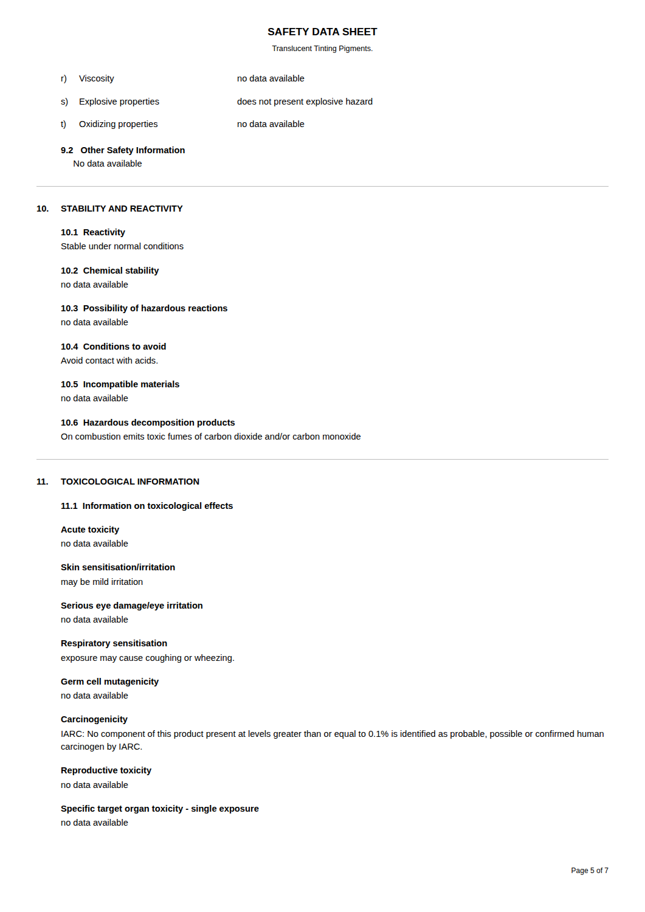SAFETY DATA SHEET
Translucent Tinting Pigments.
r)
Viscosity
no data available
s)
Explosive properties
does not present explosive hazard
t)
Oxidizing properties
no data available
9.2 Other Safety Information
No data available
10.
STABILITY AND REACTIVITY
10.1 Reactivity
Stable under normal conditions
10.2 Chemical stability
no data available
10.3 Possibility of hazardous reactions
no data available
10.4 Conditions to avoid
Avoid contact with acids.
10.5 Incompatible materials
no data available
10.6 Hazardous decomposition products
On combustion emits toxic fumes of carbon dioxide and/or carbon monoxide
11.
TOXICOLOGICAL INFORMATION
11.1 Information on toxicological effects
Acute toxicity
no data available
Skin sensitisation/irritation
may be mild irritation
Serious eye damage/eye irritation
no data available
Respiratory sensitisation
exposure may cause coughing or wheezing.
Germ cell mutagenicity
no data available
Carcinogenicity
IARC: No component of this product present at levels greater than or equal to 0.1% is identified as probable, possible or confirmed human carcinogen by IARC.
Reproductive toxicity
no data available
Specific target organ toxicity - single exposure
no data available
Page 5 of 7